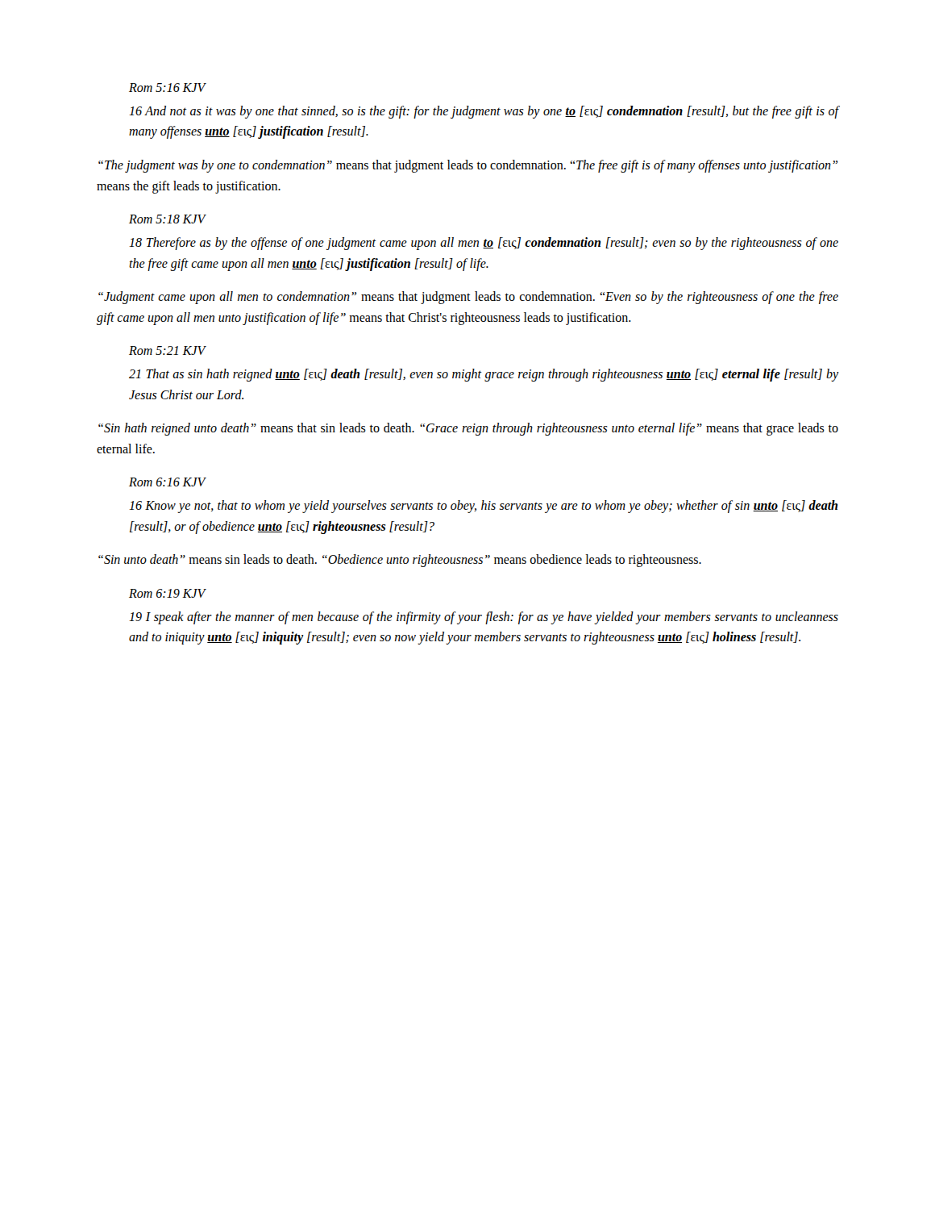Rom 5:16 KJV
16 And not as it was by one that sinned, so is the gift: for the judgment was by one to [εις] condemnation [result], but the free gift is of many offenses unto [εις] justification [result].
“The judgment was by one to condemnation” means that judgment leads to condemnation. “The free gift is of many offenses unto justification” means the gift leads to justification.
Rom 5:18 KJV
18 Therefore as by the offense of one judgment came upon all men to [εις] condemnation [result]; even so by the righteousness of one the free gift came upon all men unto [εις] justification [result] of life.
“Judgment came upon all men to condemnation” means that judgment leads to condemnation. “Even so by the righteousness of one the free gift came upon all men unto justification of life” means that Christ's righteousness leads to justification.
Rom 5:21 KJV
21 That as sin hath reigned unto [εις] death [result], even so might grace reign through righteousness unto [εις] eternal life [result] by Jesus Christ our Lord.
“Sin hath reigned unto death” means that sin leads to death. “Grace reign through righteousness unto eternal life” means that grace leads to eternal life.
Rom 6:16 KJV
16 Know ye not, that to whom ye yield yourselves servants to obey, his servants ye are to whom ye obey; whether of sin unto [εις] death [result], or of obedience unto [εις] righteousness [result]?
“Sin unto death” means sin leads to death. “Obedience unto righteousness” means obedience leads to righteousness.
Rom 6:19 KJV
19 I speak after the manner of men because of the infirmity of your flesh: for as ye have yielded your members servants to uncleanness and to iniquity unto [εις] iniquity [result]; even so now yield your members servants to righteousness unto [εις] holiness [result].